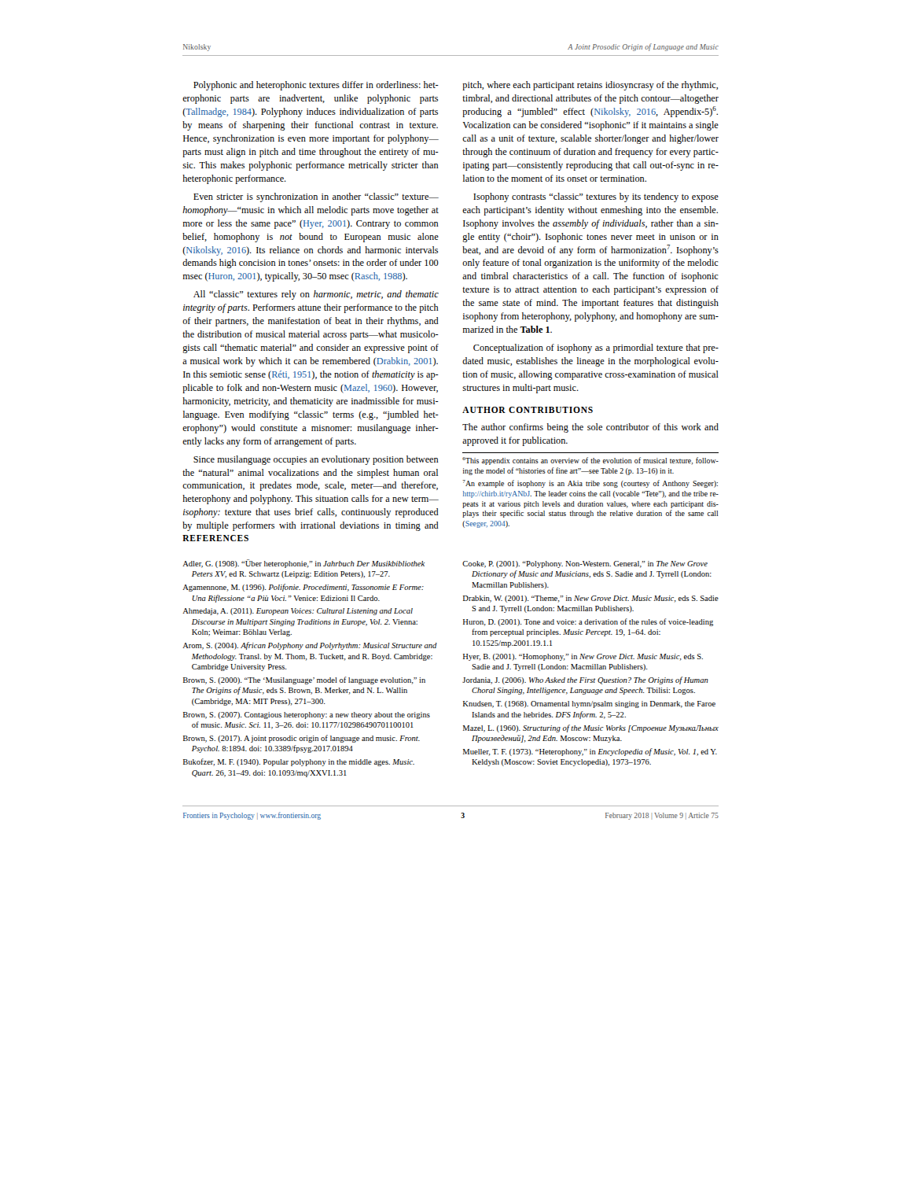Nikolsky
A Joint Prosodic Origin of Language and Music
Polyphonic and heterophonic textures differ in orderliness: heterophonic parts are inadvertent, unlike polyphonic parts (Tallmadge, 1984). Polyphony induces individualization of parts by means of sharpening their functional contrast in texture. Hence, synchronization is even more important for polyphony—parts must align in pitch and time throughout the entirety of music. This makes polyphonic performance metrically stricter than heterophonic performance.
Even stricter is synchronization in another “classic” texture—homophony—“music in which all melodic parts move together at more or less the same pace” (Hyer, 2001). Contrary to common belief, homophony is not bound to European music alone (Nikolsky, 2016). Its reliance on chords and harmonic intervals demands high concision in tones’ onsets: in the order of under 100 msec (Huron, 2001), typically, 30–50 msec (Rasch, 1988).
All “classic” textures rely on harmonic, metric, and thematic integrity of parts. Performers attune their performance to the pitch of their partners, the manifestation of beat in their rhythms, and the distribution of musical material across parts—what musicologists call “thematic material” and consider an expressive point of a musical work by which it can be remembered (Drabkin, 2001). In this semiotic sense (Réti, 1951), the notion of thematicity is applicable to folk and non-Western music (Mazel, 1960). However, harmonicity, metricity, and thematicity are inadmissible for musilanguage. Even modifying “classic” terms (e.g., “jumbled heterophony”) would constitute a misnomer: musilanguage inherently lacks any form of arrangement of parts.
Since musilanguage occupies an evolutionary position between the “natural” animal vocalizations and the simplest human oral communication, it predates mode, scale, meter—and therefore, heterophony and polyphony. This situation calls for a new term—isophony: texture that uses brief calls, continuously reproduced by multiple performers with irrational deviations in timing and pitch, where each participant retains idiosyncrasy of the rhythmic, timbral, and directional attributes of the pitch contour—altogether producing a “jumbled” effect (Nikolsky, 2016, Appendix-5)6. Vocalization can be considered “isophonic” if it maintains a single call as a unit of texture, scalable shorter/longer and higher/lower through the continuum of duration and frequency for every participating part—consistently reproducing that call out-of-sync in relation to the moment of its onset or termination.
Isophony contrasts “classic” textures by its tendency to expose each participant’s identity without enmeshing into the ensemble. Isophony involves the assembly of individuals, rather than a single entity (“choir”). Isophonic tones never meet in unison or in beat, and are devoid of any form of harmonization7. Isophony’s only feature of tonal organization is the uniformity of the melodic and timbral characteristics of a call. The function of isophonic texture is to attract attention to each participant’s expression of the same state of mind. The important features that distinguish isophony from heterophony, polyphony, and homophony are summarized in the Table 1.
Conceptualization of isophony as a primordial texture that predated music, establishes the lineage in the morphological evolution of music, allowing comparative cross-examination of musical structures in multi-part music.
Author Contributions
The author confirms being the sole contributor of this work and approved it for publication.
6This appendix contains an overview of the evolution of musical texture, following the model of “histories of fine art”—see Table 2 (p. 13–16) in it.
7An example of isophony is an Akia tribe song (courtesy of Anthony Seeger): http://chirb.it/ryANbJ. The leader coins the call (vocable “Tete”), and the tribe repeats it at various pitch levels and duration values, where each participant displays their specific social status through the relative duration of the same call (Seeger, 2004).
References
Adler, G. (1908). “Über heterophonie,” in Jahrbuch Der Musikbibliothek Peters XV, ed R. Schwartz (Leipzig: Edition Peters), 17–27.
Agamennone, M. (1996). Polifonie. Procedimenti, Tassonomie E Forme: Una Riflessione “a Più Voci.” Venice: Edizioni Il Cardo.
Ahmedaja, A. (2011). European Voices: Cultural Listening and Local Discourse in Multipart Singing Traditions in Europe, Vol. 2. Vienna: Koln; Weimar: Böhlau Verlag.
Arom, S. (2004). African Polyphony and Polyrhythm: Musical Structure and Methodology. Transl. by M. Thom, B. Tuckett, and R. Boyd. Cambridge: Cambridge University Press.
Brown, S. (2000). “The ‘Musilanguage’ model of language evolution,” in The Origins of Music, eds S. Brown, B. Merker, and N. L. Wallin (Cambridge, MA: MIT Press), 271–300.
Brown, S. (2007). Contagious heterophony: a new theory about the origins of music. Music. Sci. 11, 3–26. doi: 10.1177/102986490701100101
Brown, S. (2017). A joint prosodic origin of language and music. Front. Psychol. 8:1894. doi: 10.3389/fpsyg.2017.01894
Bukofzer, M. F. (1940). Popular polyphony in the middle ages. Music. Quart. 26, 31–49. doi: 10.1093/mq/XXVI.1.31
Cooke, P. (2001). “Polyphony. Non-Western. General,” in The New Grove Dictionary of Music and Musicians, eds S. Sadie and J. Tyrrell (London: Macmillan Publishers).
Drabkin, W. (2001). “Theme,” in New Grove Dict. Music Music, eds S. Sadie S and J. Tyrrell (London: Macmillan Publishers).
Huron, D. (2001). Tone and voice: a derivation of the rules of voice-leading from perceptual principles. Music Percept. 19, 1–64. doi: 10.1525/mp.2001.19.1.1
Hyer, B. (2001). “Homophony,” in New Grove Dict. Music Music, eds S. Sadie and J. Tyrrell (London: Macmillan Publishers).
Jordania, J. (2006). Who Asked the First Question? The Origins of Human Choral Singing, Intelligence, Language and Speech. Tbilisi: Logos.
Knudsen, T. (1968). Ornamental hymn/psalm singing in Denmark, the Faroe Islands and the hebrides. DFS Inform. 2, 5–22.
Mazel, L. (1960). Structuring of the Music Works [Строение МузыкаЛьных Произведений], 2nd Edn. Moscow: Muzyka.
Mueller, T. F. (1973). “Heterophony,” in Encyclopedia of Music, Vol. 1, ed Y. Keldysh (Moscow: Soviet Encyclopedia), 1973–1976.
Frontiers in Psychology | www.frontiersin.org
3
February 2018 | Volume 9 | Article 75